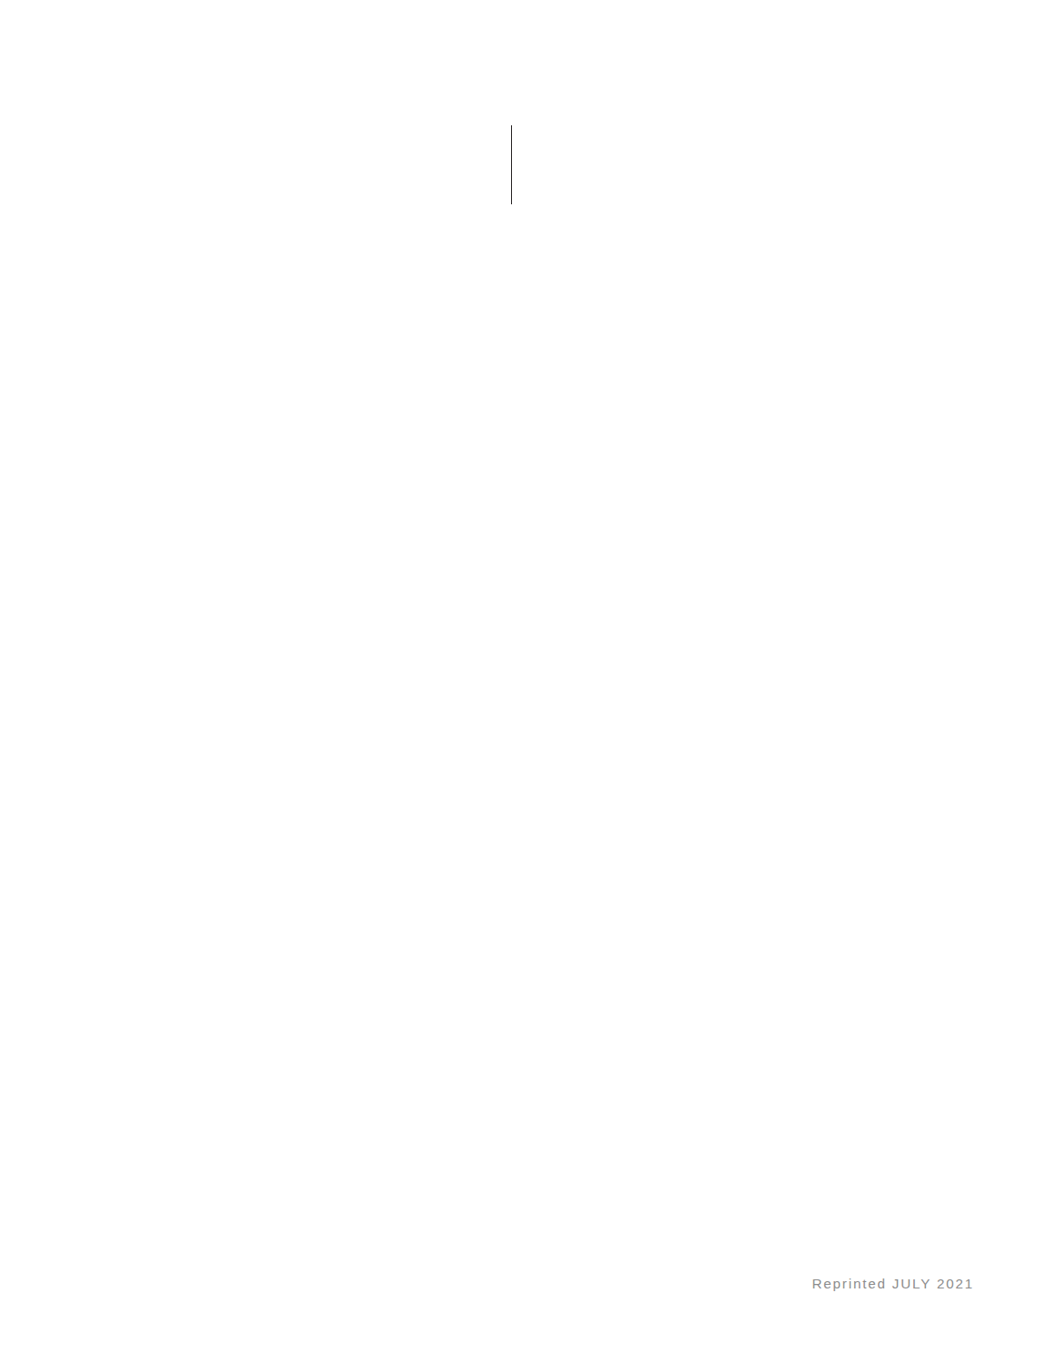Reprinted JULY 2021